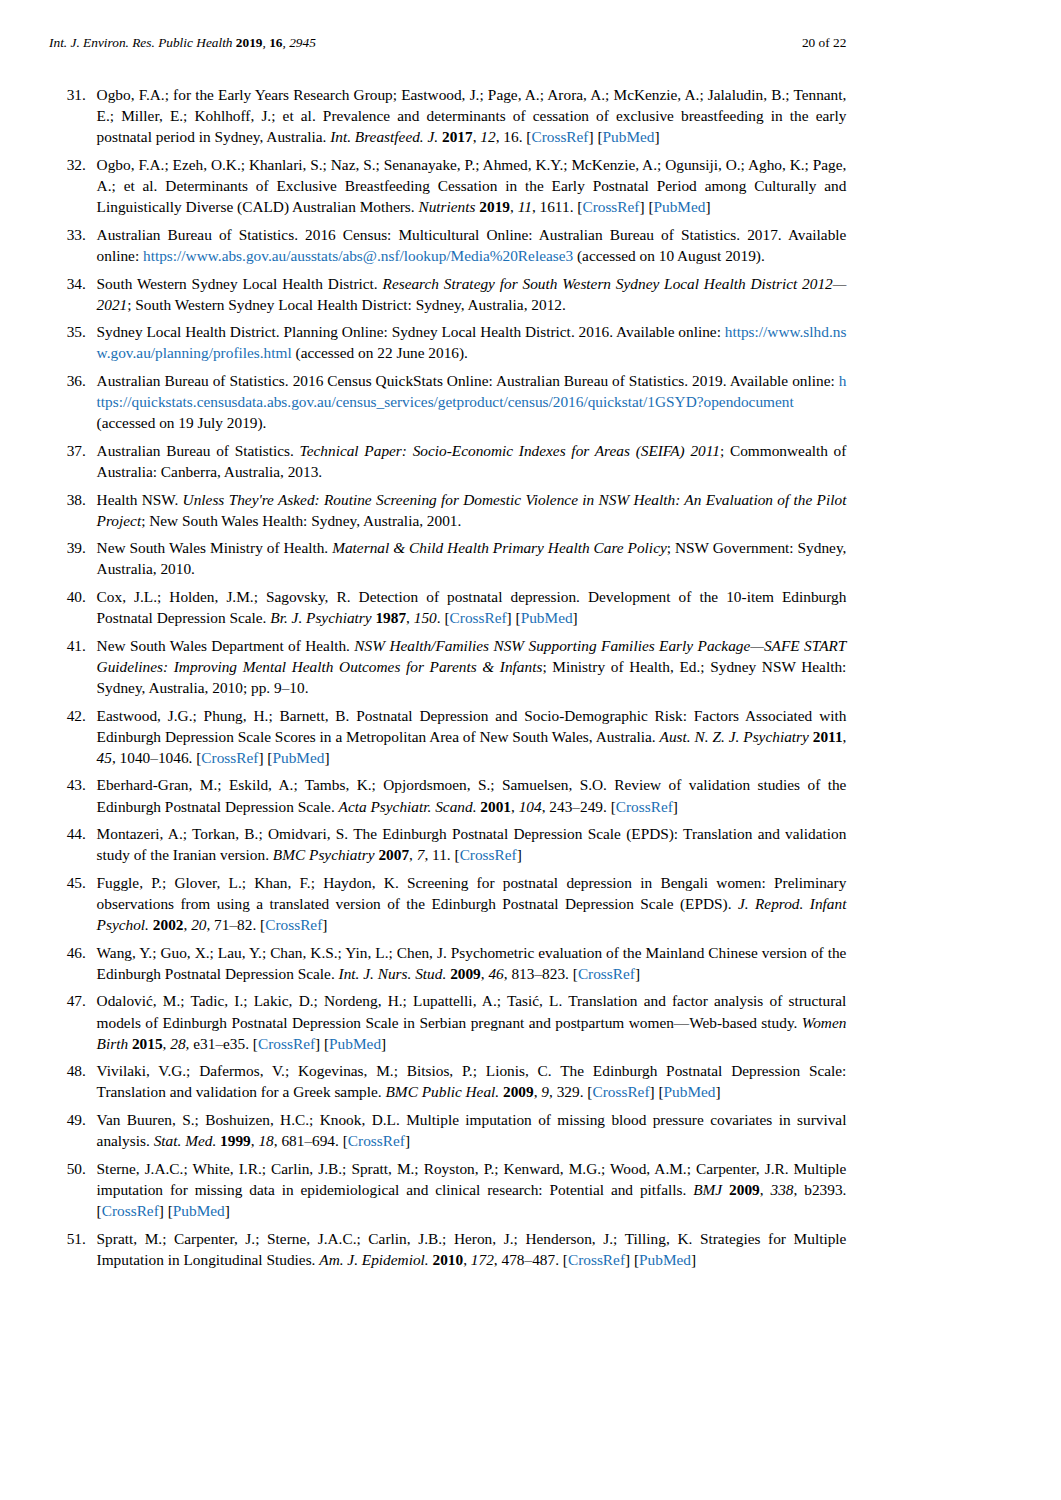Int. J. Environ. Res. Public Health 2019, 16, 2945
20 of 22
31. Ogbo, F.A.; for the Early Years Research Group; Eastwood, J.; Page, A.; Arora, A.; McKenzie, A.; Jalaludin, B.; Tennant, E.; Miller, E.; Kohlhoff, J.; et al. Prevalence and determinants of cessation of exclusive breastfeeding in the early postnatal period in Sydney, Australia. Int. Breastfeed. J. 2017, 12, 16. [CrossRef] [PubMed]
32. Ogbo, F.A.; Ezeh, O.K.; Khanlari, S.; Naz, S.; Senanayake, P.; Ahmed, K.Y.; McKenzie, A.; Ogunsiji, O.; Agho, K.; Page, A.; et al. Determinants of Exclusive Breastfeeding Cessation in the Early Postnatal Period among Culturally and Linguistically Diverse (CALD) Australian Mothers. Nutrients 2019, 11, 1611. [CrossRef] [PubMed]
33. Australian Bureau of Statistics. 2016 Census: Multicultural Online: Australian Bureau of Statistics. 2017. Available online: https://www.abs.gov.au/ausstats/abs@.nsf/lookup/Media%20Release3 (accessed on 10 August 2019).
34. South Western Sydney Local Health District. Research Strategy for South Western Sydney Local Health District 2012—2021; South Western Sydney Local Health District: Sydney, Australia, 2012.
35. Sydney Local Health District. Planning Online: Sydney Local Health District. 2016. Available online: https://www.slhd.nsw.gov.au/planning/profiles.html (accessed on 22 June 2016).
36. Australian Bureau of Statistics. 2016 Census QuickStats Online: Australian Bureau of Statistics. 2019. Available online: https://quickstats.censusdata.abs.gov.au/census_services/getproduct/census/2016/quickstat/1GSYD?opendocument (accessed on 19 July 2019).
37. Australian Bureau of Statistics. Technical Paper: Socio-Economic Indexes for Areas (SEIFA) 2011; Commonwealth of Australia: Canberra, Australia, 2013.
38. Health NSW. Unless They're Asked: Routine Screening for Domestic Violence in NSW Health: An Evaluation of the Pilot Project; New South Wales Health: Sydney, Australia, 2001.
39. New South Wales Ministry of Health. Maternal & Child Health Primary Health Care Policy; NSW Government: Sydney, Australia, 2010.
40. Cox, J.L.; Holden, J.M.; Sagovsky, R. Detection of postnatal depression. Development of the 10-item Edinburgh Postnatal Depression Scale. Br. J. Psychiatry 1987, 150. [CrossRef] [PubMed]
41. New South Wales Department of Health. NSW Health/Families NSW Supporting Families Early Package—SAFE START Guidelines: Improving Mental Health Outcomes for Parents & Infants; Ministry of Health, Ed.; Sydney NSW Health: Sydney, Australia, 2010; pp. 9–10.
42. Eastwood, J.G.; Phung, H.; Barnett, B. Postnatal Depression and Socio-Demographic Risk: Factors Associated with Edinburgh Depression Scale Scores in a Metropolitan Area of New South Wales, Australia. Aust. N. Z. J. Psychiatry 2011, 45, 1040–1046. [CrossRef] [PubMed]
43. Eberhard-Gran, M.; Eskild, A.; Tambs, K.; Opjordsmoen, S.; Samuelsen, S.O. Review of validation studies of the Edinburgh Postnatal Depression Scale. Acta Psychiatr. Scand. 2001, 104, 243–249. [CrossRef]
44. Montazeri, A.; Torkan, B.; Omidvari, S. The Edinburgh Postnatal Depression Scale (EPDS): Translation and validation study of the Iranian version. BMC Psychiatry 2007, 7, 11. [CrossRef]
45. Fuggle, P.; Glover, L.; Khan, F.; Haydon, K. Screening for postnatal depression in Bengali women: Preliminary observations from using a translated version of the Edinburgh Postnatal Depression Scale (EPDS). J. Reprod. Infant Psychol. 2002, 20, 71–82. [CrossRef]
46. Wang, Y.; Guo, X.; Lau, Y.; Chan, K.S.; Yin, L.; Chen, J. Psychometric evaluation of the Mainland Chinese version of the Edinburgh Postnatal Depression Scale. Int. J. Nurs. Stud. 2009, 46, 813–823. [CrossRef]
47. Odalović, M.; Tadic, I.; Lakic, D.; Nordeng, H.; Lupattelli, A.; Tasić, L. Translation and factor analysis of structural models of Edinburgh Postnatal Depression Scale in Serbian pregnant and postpartum women—Web-based study. Women Birth 2015, 28, e31–e35. [CrossRef] [PubMed]
48. Vivilaki, V.G.; Dafermos, V.; Kogevinas, M.; Bitsios, P.; Lionis, C. The Edinburgh Postnatal Depression Scale: Translation and validation for a Greek sample. BMC Public Heal. 2009, 9, 329. [CrossRef] [PubMed]
49. Van Buuren, S.; Boshuizen, H.C.; Knook, D.L. Multiple imputation of missing blood pressure covariates in survival analysis. Stat. Med. 1999, 18, 681–694. [CrossRef]
50. Sterne, J.A.C.; White, I.R.; Carlin, J.B.; Spratt, M.; Royston, P.; Kenward, M.G.; Wood, A.M.; Carpenter, J.R. Multiple imputation for missing data in epidemiological and clinical research: Potential and pitfalls. BMJ 2009, 338, b2393. [CrossRef] [PubMed]
51. Spratt, M.; Carpenter, J.; Sterne, J.A.C.; Carlin, J.B.; Heron, J.; Henderson, J.; Tilling, K. Strategies for Multiple Imputation in Longitudinal Studies. Am. J. Epidemiol. 2010, 172, 478–487. [CrossRef] [PubMed]